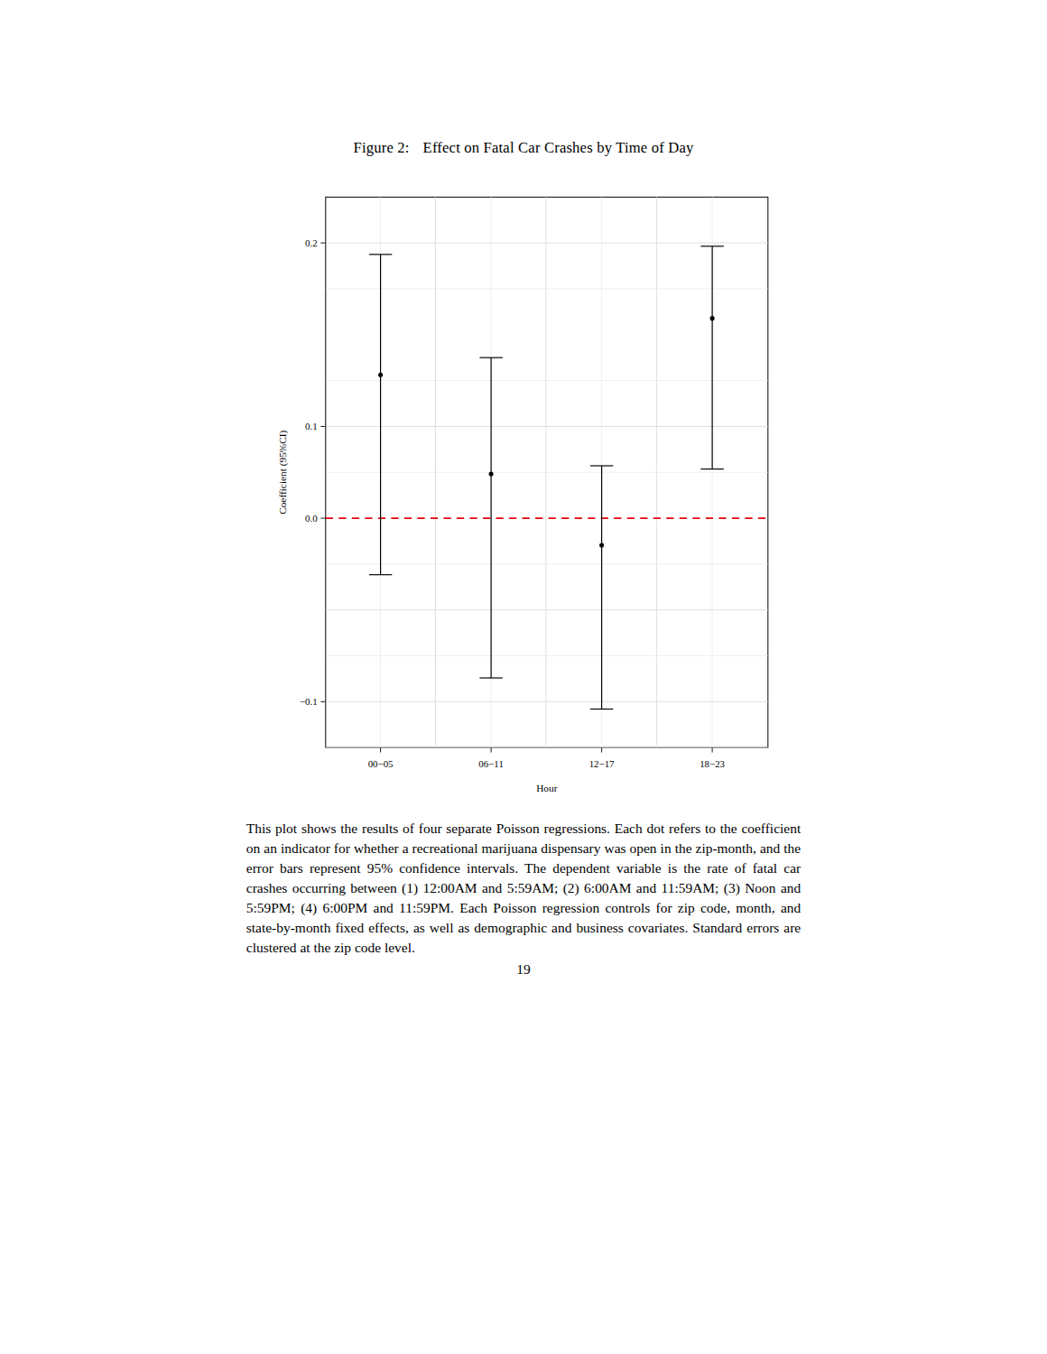Figure 2: Effect on Fatal Car Crashes by Time of Day
Effect on Fatal Car Crashes by Time of Day 0.2 0.1 0.0 −0.1 Coefficient (95%CI) 00−05 06−11 12−17 18−23 Hour
This plot shows the results of four separate Poisson regressions. Each dot refers to the coefficient on an indicator for whether a recreational marijuana dispensary was open in the zip-month, and the error bars represent 95% confidence intervals. The dependent variable is the rate of fatal car crashes occurring between (1) 12:00AM and 5:59AM; (2) 6:00AM and 11:59AM; (3) Noon and 5:59PM; (4) 6:00PM and 11:59PM. Each Poisson regression controls for zip code, month, and state-by-month fixed effects, as well as demographic and business covariates. Standard errors are clustered at the zip code level.
19